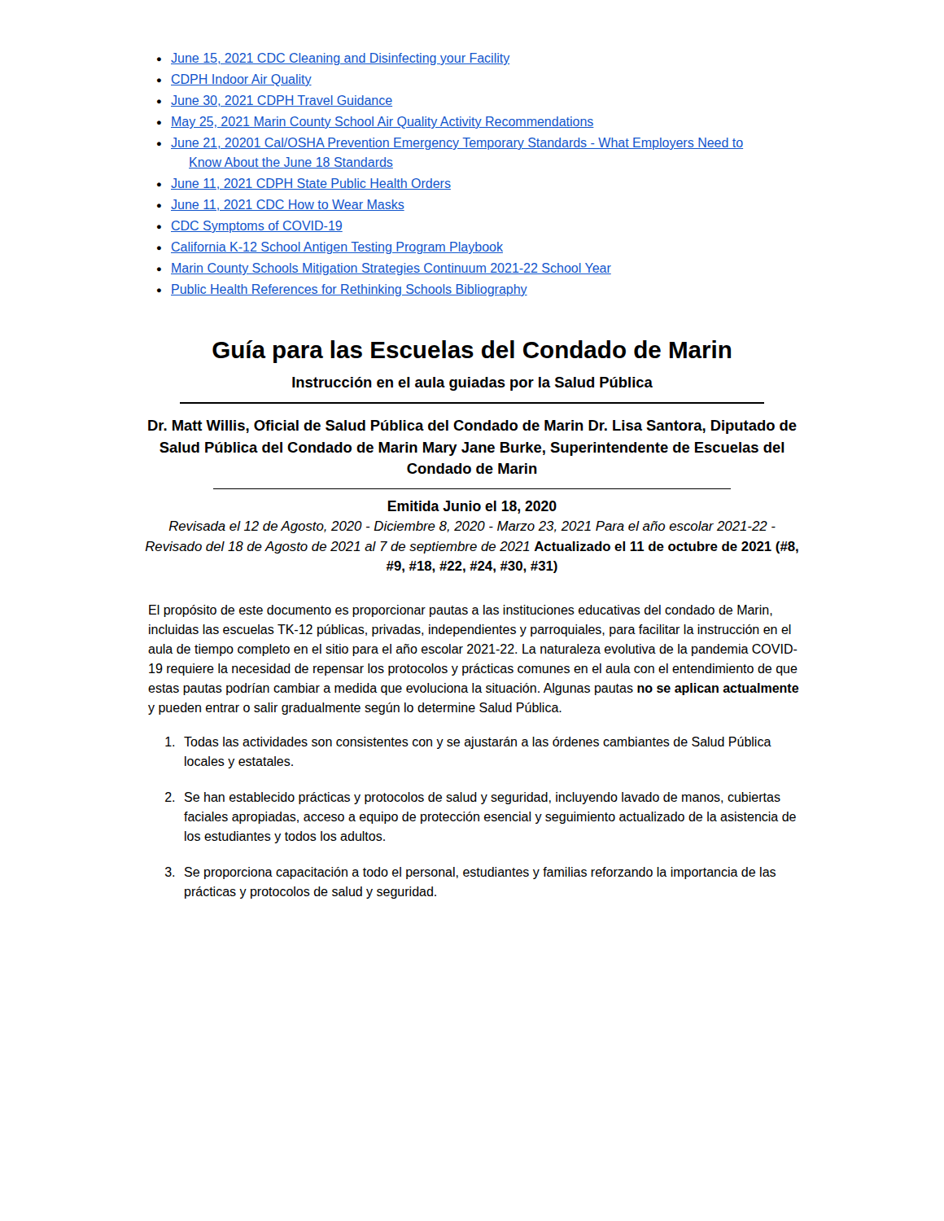June 15, 2021 CDC Cleaning and Disinfecting your Facility
CDPH Indoor Air Quality
June 30, 2021 CDPH Travel Guidance
May 25, 2021 Marin County School Air Quality Activity Recommendations
June 21, 20201 Cal/OSHA Prevention Emergency Temporary Standards - What Employers Need to Know About the June 18 Standards
June 11, 2021 CDPH State Public Health Orders
June 11, 2021 CDC How to Wear Masks
CDC Symptoms of COVID-19
California K-12 School Antigen Testing Program Playbook
Marin County Schools Mitigation Strategies Continuum 2021-22 School Year
Public Health References for Rethinking Schools Bibliography
Guía para las Escuelas del Condado de Marin
Instrucción en el aula guiadas por la Salud Pública
Dr. Matt Willis, Oficial de Salud Pública del Condado de Marin Dr. Lisa Santora, Diputado de Salud Pública del Condado de Marin Mary Jane Burke, Superintendente de Escuelas del Condado de Marin
Emitida Junio el 18, 2020
Revisada el 12 de Agosto, 2020 - Diciembre 8, 2020 - Marzo 23, 2021 Para el año escolar 2021-22 - Revisado del 18 de Agosto de 2021 al 7 de septiembre de 2021 Actualizado el 11 de octubre de 2021 (#8, #9, #18, #22, #24, #30, #31)
El propósito de este documento es proporcionar pautas a las instituciones educativas del condado de Marin, incluidas las escuelas TK-12 públicas, privadas, independientes y parroquiales, para facilitar la instrucción en el aula de tiempo completo en el sitio para el año escolar 2021-22. La naturaleza evolutiva de la pandemia COVID-19 requiere la necesidad de repensar los protocolos y prácticas comunes en el aula con el entendimiento de que estas pautas podrían cambiar a medida que evoluciona la situación. Algunas pautas no se aplican actualmente y pueden entrar o salir gradualmente según lo determine Salud Pública.
Todas las actividades son consistentes con y se ajustarán a las órdenes cambiantes de Salud Pública locales y estatales.
Se han establecido prácticas y protocolos de salud y seguridad, incluyendo lavado de manos, cubiertas faciales apropiadas, acceso a equipo de protección esencial y seguimiento actualizado de la asistencia de los estudiantes y todos los adultos.
Se proporciona capacitación a todo el personal, estudiantes y familias reforzando la importancia de las prácticas y protocolos de salud y seguridad.